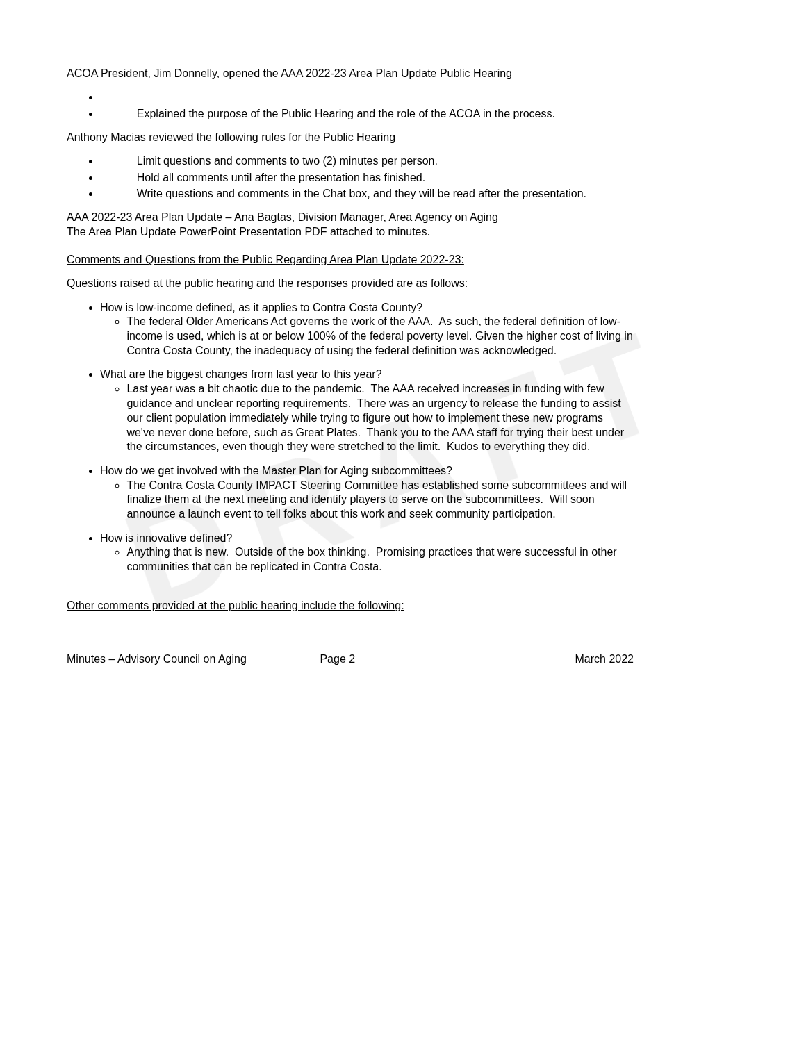ACOA President, Jim Donnelly, opened the AAA 2022-23 Area Plan Update Public Hearing
Explained the purpose of the Public Hearing and the role of the ACOA in the process.
Anthony Macias reviewed the following rules for the Public Hearing
Limit questions and comments to two (2) minutes per person.
Hold all comments until after the presentation has finished.
Write questions and comments in the Chat box, and they will be read after the presentation.
AAA 2022-23 Area Plan Update – Ana Bagtas, Division Manager, Area Agency on Aging
The Area Plan Update PowerPoint Presentation PDF attached to minutes.
Comments and Questions from the Public Regarding Area Plan Update 2022-23:
Questions raised at the public hearing and the responses provided are as follows:
How is low-income defined, as it applies to Contra Costa County?
The federal Older Americans Act governs the work of the AAA. As such, the federal definition of low-income is used, which is at or below 100% of the federal poverty level. Given the higher cost of living in Contra Costa County, the inadequacy of using the federal definition was acknowledged.
What are the biggest changes from last year to this year?
Last year was a bit chaotic due to the pandemic. The AAA received increases in funding with few guidance and unclear reporting requirements. There was an urgency to release the funding to assist our client population immediately while trying to figure out how to implement these new programs we've never done before, such as Great Plates. Thank you to the AAA staff for trying their best under the circumstances, even though they were stretched to the limit. Kudos to everything they did.
How do we get involved with the Master Plan for Aging subcommittees?
The Contra Costa County IMPACT Steering Committee has established some subcommittees and will finalize them at the next meeting and identify players to serve on the subcommittees. Will soon announce a launch event to tell folks about this work and seek community participation.
How is innovative defined?
Anything that is new. Outside of the box thinking. Promising practices that were successful in other communities that can be replicated in Contra Costa.
Other comments provided at the public hearing include the following:
Minutes – Advisory Council on Aging Page 2 March 2022